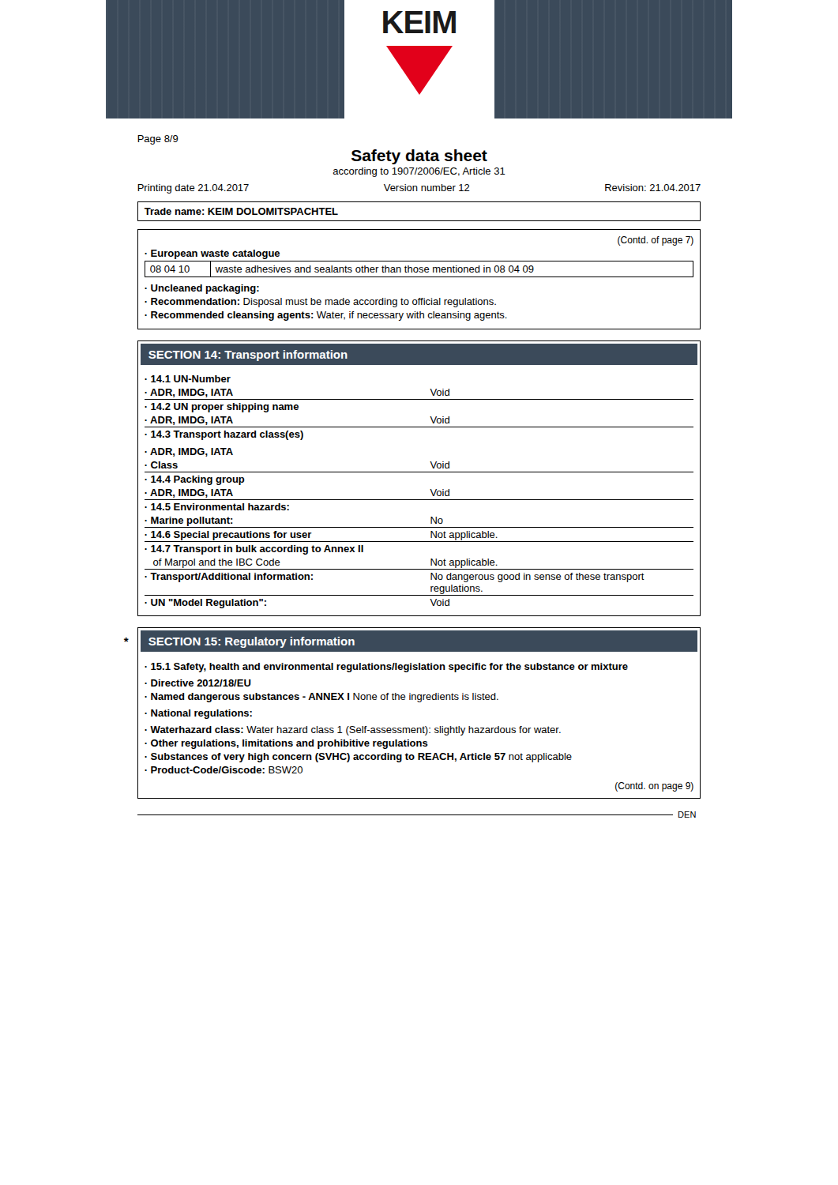KEIM
Page 8/9
Safety data sheet
according to 1907/2006/EC, Article 31
Printing date 21.04.2017 Version number 12 Revision: 21.04.2017
Trade name: KEIM DOLOMITSPACHTEL
(Contd. of page 7)
· European waste catalogue
| 08 04 10 | waste adhesives and sealants other than those mentioned in 08 04 09 |
· Uncleaned packaging:
· Recommendation: Disposal must be made according to official regulations.
· Recommended cleansing agents: Water, if necessary with cleansing agents.
SECTION 14: Transport information
| · 14.1 UN-Number | |
| · ADR, IMDG, IATA | Void |
| · 14.2 UN proper shipping name | |
| · ADR, IMDG, IATA | Void |
| · 14.3 Transport hazard class(es) | |
| · ADR, IMDG, IATA | |
| · Class | Void |
| · 14.4 Packing group | |
| · ADR, IMDG, IATA | Void |
| · 14.5 Environmental hazards: | |
| · Marine pollutant: | No |
| · 14.6 Special precautions for user | Not applicable. |
| · 14.7 Transport in bulk according to Annex II | |
| of Marpol and the IBC Code | Not applicable. |
| · Transport/Additional information: | No dangerous good in sense of these transport regulations. |
| · UN "Model Regulation": | Void |
*
SECTION 15: Regulatory information
· 15.1 Safety, health and environmental regulations/legislation specific for the substance or mixture
· Directive 2012/18/EU
· Named dangerous substances - ANNEX I None of the ingredients is listed.
· National regulations:
· Waterhazard class: Water hazard class 1 (Self-assessment): slightly hazardous for water.
· Other regulations, limitations and prohibitive regulations
· Substances of very high concern (SVHC) according to REACH, Article 57 not applicable
· Product-Code/Giscode: BSW20
(Contd. on page 9)
DEN